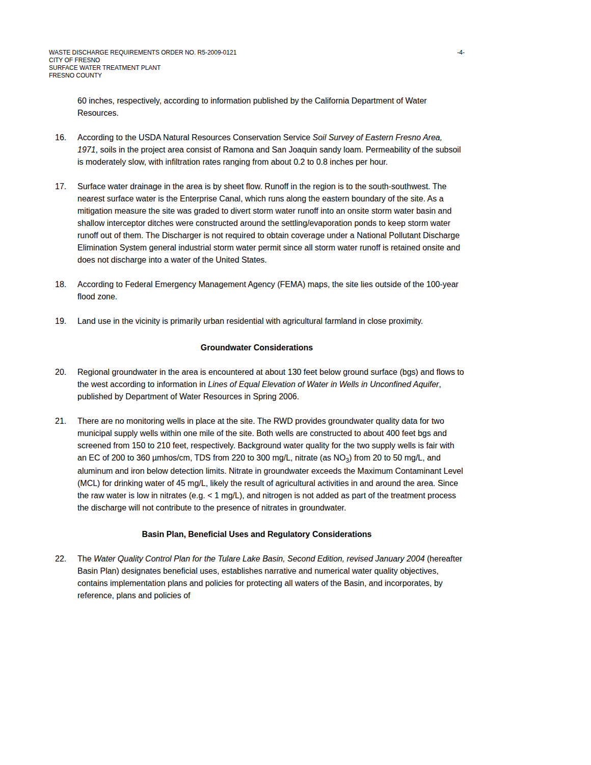Waste Discharge Requirements Order No. R5-2009-0121
City of Fresno
Surface Water Treatment Plant
Fresno County
-4-
60 inches, respectively, according to information published by the California Department of Water Resources.
According to the USDA Natural Resources Conservation Service Soil Survey of Eastern Fresno Area, 1971, soils in the project area consist of Ramona and San Joaquin sandy loam. Permeability of the subsoil is moderately slow, with infiltration rates ranging from about 0.2 to 0.8 inches per hour.
Surface water drainage in the area is by sheet flow. Runoff in the region is to the south-southwest. The nearest surface water is the Enterprise Canal, which runs along the eastern boundary of the site. As a mitigation measure the site was graded to divert storm water runoff into an onsite storm water basin and shallow interceptor ditches were constructed around the settling/evaporation ponds to keep storm water runoff out of them. The Discharger is not required to obtain coverage under a National Pollutant Discharge Elimination System general industrial storm water permit since all storm water runoff is retained onsite and does not discharge into a water of the United States.
According to Federal Emergency Management Agency (FEMA) maps, the site lies outside of the 100-year flood zone.
Land use in the vicinity is primarily urban residential with agricultural farmland in close proximity.
Groundwater Considerations
Regional groundwater in the area is encountered at about 130 feet below ground surface (bgs) and flows to the west according to information in Lines of Equal Elevation of Water in Wells in Unconfined Aquifer, published by Department of Water Resources in Spring 2006.
There are no monitoring wells in place at the site. The RWD provides groundwater quality data for two municipal supply wells within one mile of the site. Both wells are constructed to about 400 feet bgs and screened from 150 to 210 feet, respectively. Background water quality for the two supply wells is fair with an EC of 200 to 360 µmhos/cm, TDS from 220 to 300 mg/L, nitrate (as NO3) from 20 to 50 mg/L, and aluminum and iron below detection limits. Nitrate in groundwater exceeds the Maximum Contaminant Level (MCL) for drinking water of 45 mg/L, likely the result of agricultural activities in and around the area. Since the raw water is low in nitrates (e.g. < 1 mg/L), and nitrogen is not added as part of the treatment process the discharge will not contribute to the presence of nitrates in groundwater.
Basin Plan, Beneficial Uses and Regulatory Considerations
The Water Quality Control Plan for the Tulare Lake Basin, Second Edition, revised January 2004 (hereafter Basin Plan) designates beneficial uses, establishes narrative and numerical water quality objectives, contains implementation plans and policies for protecting all waters of the Basin, and incorporates, by reference, plans and policies of